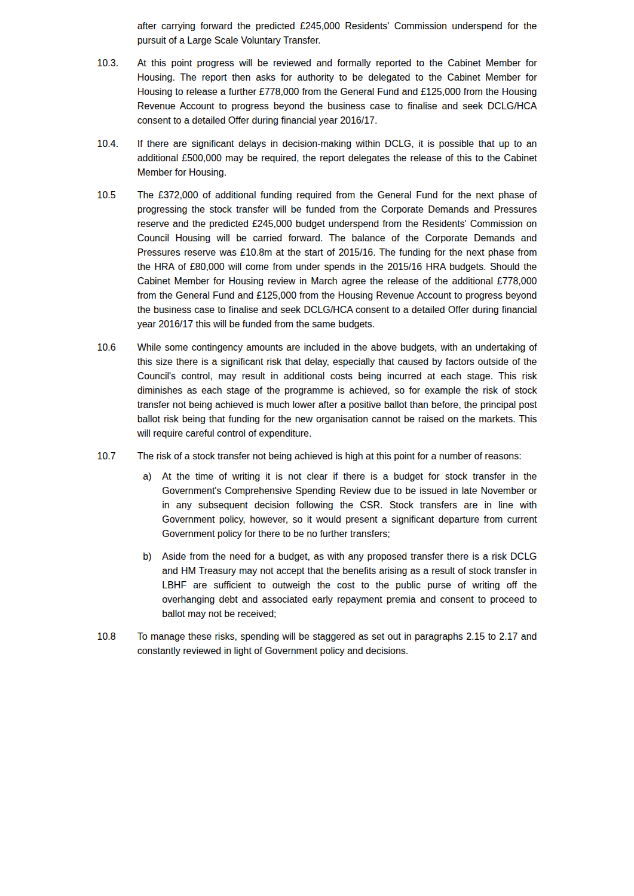after carrying forward the predicted £245,000 Residents' Commission underspend for the pursuit of a Large Scale Voluntary Transfer.
10.3. At this point progress will be reviewed and formally reported to the Cabinet Member for Housing. The report then asks for authority to be delegated to the Cabinet Member for Housing to release a further £778,000 from the General Fund and £125,000 from the Housing Revenue Account to progress beyond the business case to finalise and seek DCLG/HCA consent to a detailed Offer during financial year 2016/17.
10.4. If there are significant delays in decision-making within DCLG, it is possible that up to an additional £500,000 may be required, the report delegates the release of this to the Cabinet Member for Housing.
10.5 The £372,000 of additional funding required from the General Fund for the next phase of progressing the stock transfer will be funded from the Corporate Demands and Pressures reserve and the predicted £245,000 budget underspend from the Residents' Commission on Council Housing will be carried forward. The balance of the Corporate Demands and Pressures reserve was £10.8m at the start of 2015/16. The funding for the next phase from the HRA of £80,000 will come from under spends in the 2015/16 HRA budgets. Should the Cabinet Member for Housing review in March agree the release of the additional £778,000 from the General Fund and £125,000 from the Housing Revenue Account to progress beyond the business case to finalise and seek DCLG/HCA consent to a detailed Offer during financial year 2016/17 this will be funded from the same budgets.
10.6 While some contingency amounts are included in the above budgets, with an undertaking of this size there is a significant risk that delay, especially that caused by factors outside of the Council's control, may result in additional costs being incurred at each stage. This risk diminishes as each stage of the programme is achieved, so for example the risk of stock transfer not being achieved is much lower after a positive ballot than before, the principal post ballot risk being that funding for the new organisation cannot be raised on the markets. This will require careful control of expenditure.
10.7 The risk of a stock transfer not being achieved is high at this point for a number of reasons:
a) At the time of writing it is not clear if there is a budget for stock transfer in the Government's Comprehensive Spending Review due to be issued in late November or in any subsequent decision following the CSR. Stock transfers are in line with Government policy, however, so it would present a significant departure from current Government policy for there to be no further transfers;
b) Aside from the need for a budget, as with any proposed transfer there is a risk DCLG and HM Treasury may not accept that the benefits arising as a result of stock transfer in LBHF are sufficient to outweigh the cost to the public purse of writing off the overhanging debt and associated early repayment premia and consent to proceed to ballot may not be received;
10.8 To manage these risks, spending will be staggered as set out in paragraphs 2.15 to 2.17 and constantly reviewed in light of Government policy and decisions.